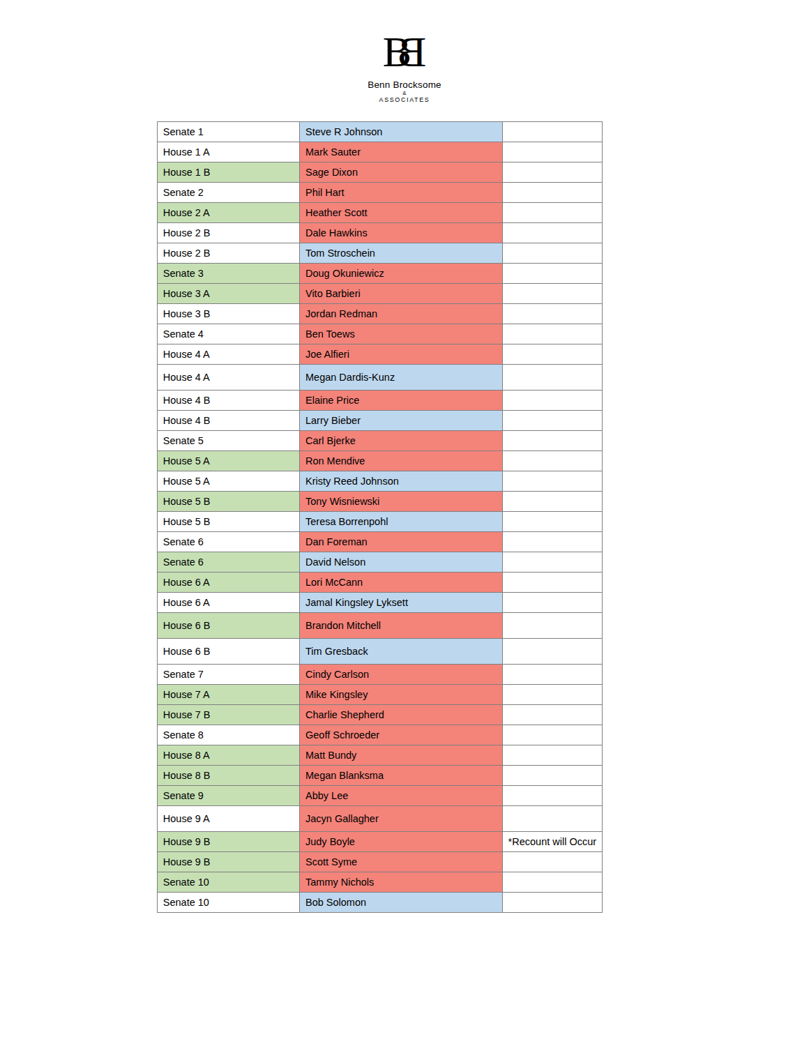BB
Benn Brocksome
&
ASSOCIATES
| Senate 1 | Steve R Johnson | |
| House 1 A | Mark Sauter | |
| House 1 B | Sage Dixon | |
| Senate 2 | Phil Hart | |
| House 2 A | Heather Scott | |
| House 2 B | Dale Hawkins | |
| House 2 B | Tom Stroschein | |
| Senate 3 | Doug Okuniewicz | |
| House 3 A | Vito Barbieri | |
| House 3 B | Jordan Redman | |
| Senate 4 | Ben Toews | |
| House 4 A | Joe Alfieri | |
| House 4 A | Megan Dardis-Kunz | |
| House 4 B | Elaine Price | |
| House 4 B | Larry Bieber | |
| Senate 5 | Carl Bjerke | |
| House 5 A | Ron Mendive | |
| House 5 A | Kristy Reed Johnson | |
| House 5 B | Tony Wisniewski | |
| House 5 B | Teresa Borrenpohl | |
| Senate 6 | Dan Foreman | |
| Senate 6 | David Nelson | |
| House 6 A | Lori McCann | |
| House 6 A | Jamal Kingsley Lyksett | |
| House 6 B | Brandon Mitchell | |
| House 6 B | Tim Gresback | |
| Senate 7 | Cindy Carlson | |
| House 7 A | Mike Kingsley | |
| House 7 B | Charlie Shepherd | |
| Senate 8 | Geoff Schroeder | |
| House 8 A | Matt Bundy | |
| House 8 B | Megan Blanksma | |
| Senate 9 | Abby Lee | |
| House 9 A | Jacyn Gallagher | |
| House 9 B | Judy Boyle | *Recount will Occur |
| House 9 B | Scott Syme | |
| Senate 10 | Tammy Nichols | |
| Senate 10 | Bob Solomon | |